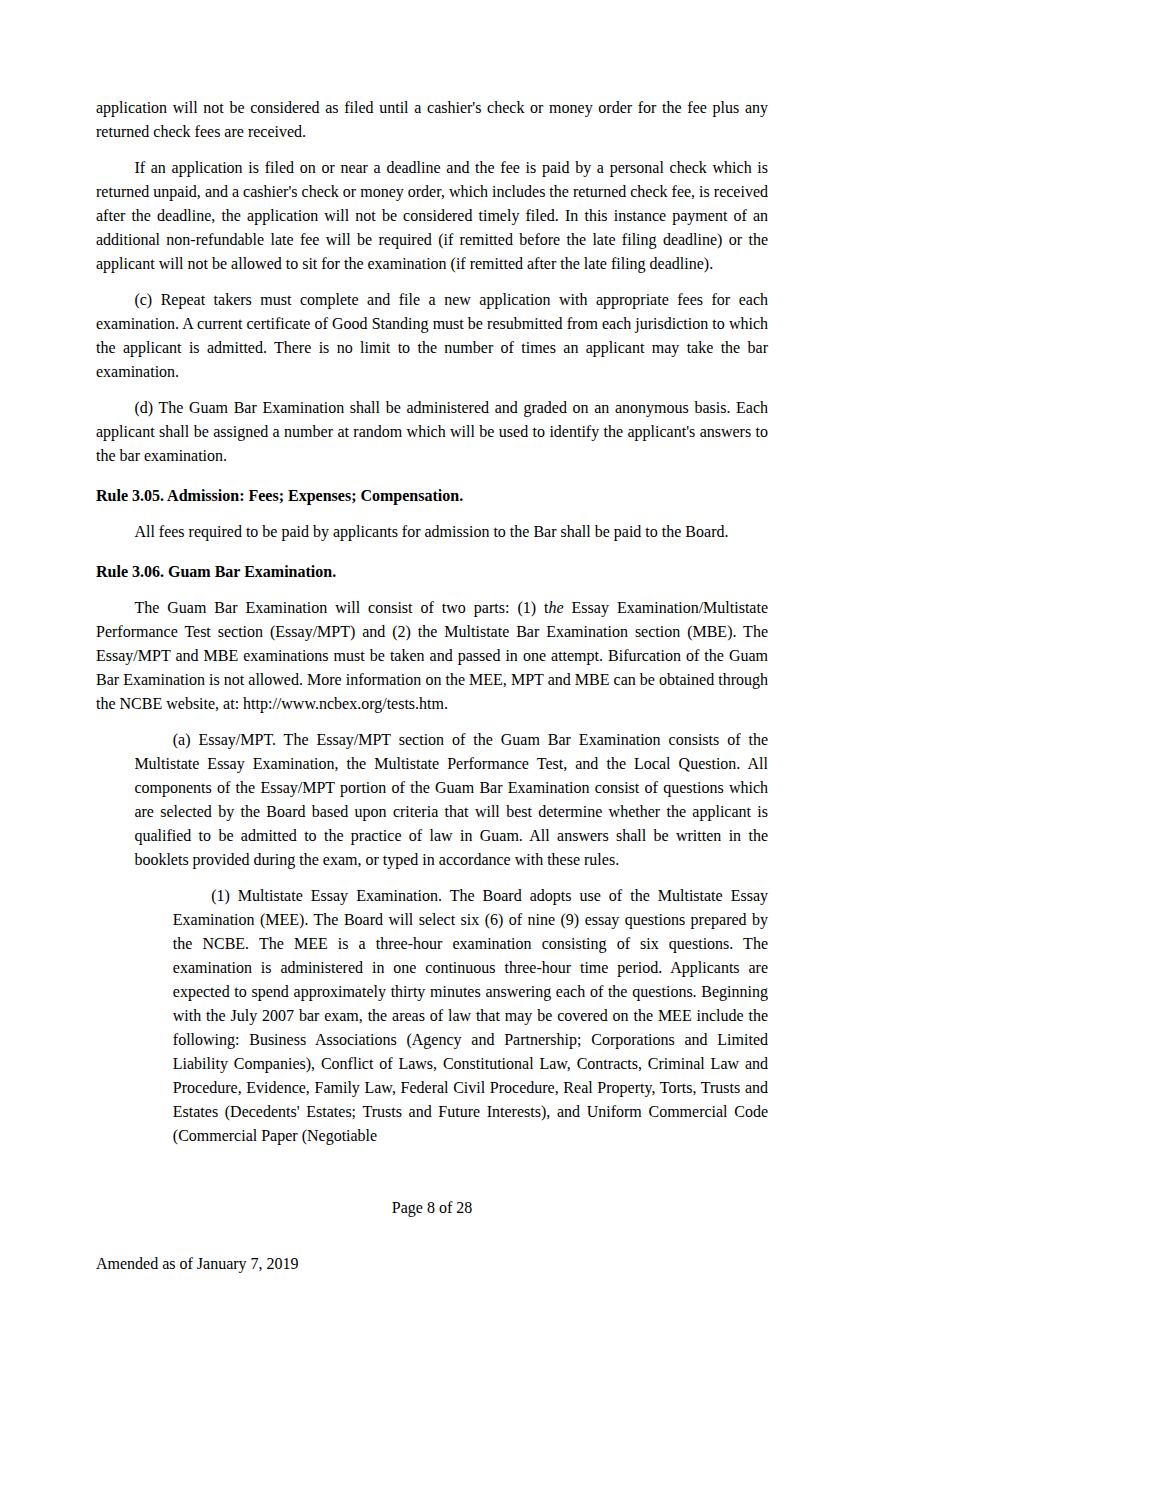application will not be considered as filed until a cashier's check or money order for the fee plus any returned check fees are received.
If an application is filed on or near a deadline and the fee is paid by a personal check which is returned unpaid, and a cashier's check or money order, which includes the returned check fee, is received after the deadline, the application will not be considered timely filed. In this instance payment of an additional non-refundable late fee will be required (if remitted before the late filing deadline) or the applicant will not be allowed to sit for the examination (if remitted after the late filing deadline).
(c) Repeat takers must complete and file a new application with appropriate fees for each examination. A current certificate of Good Standing must be resubmitted from each jurisdiction to which the applicant is admitted. There is no limit to the number of times an applicant may take the bar examination.
(d) The Guam Bar Examination shall be administered and graded on an anonymous basis. Each applicant shall be assigned a number at random which will be used to identify the applicant's answers to the bar examination.
Rule 3.05. Admission: Fees; Expenses; Compensation.
All fees required to be paid by applicants for admission to the Bar shall be paid to the Board.
Rule 3.06. Guam Bar Examination.
The Guam Bar Examination will consist of two parts: (1) the Essay Examination/Multistate Performance Test section (Essay/MPT) and (2) the Multistate Bar Examination section (MBE). The Essay/MPT and MBE examinations must be taken and passed in one attempt. Bifurcation of the Guam Bar Examination is not allowed. More information on the MEE, MPT and MBE can be obtained through the NCBE website, at: http://www.ncbex.org/tests.htm.
(a) Essay/MPT. The Essay/MPT section of the Guam Bar Examination consists of the Multistate Essay Examination, the Multistate Performance Test, and the Local Question. All components of the Essay/MPT portion of the Guam Bar Examination consist of questions which are selected by the Board based upon criteria that will best determine whether the applicant is qualified to be admitted to the practice of law in Guam. All answers shall be written in the booklets provided during the exam, or typed in accordance with these rules.
(1) Multistate Essay Examination. The Board adopts use of the Multistate Essay Examination (MEE). The Board will select six (6) of nine (9) essay questions prepared by the NCBE. The MEE is a three-hour examination consisting of six questions. The examination is administered in one continuous three-hour time period. Applicants are expected to spend approximately thirty minutes answering each of the questions. Beginning with the July 2007 bar exam, the areas of law that may be covered on the MEE include the following: Business Associations (Agency and Partnership; Corporations and Limited Liability Companies), Conflict of Laws, Constitutional Law, Contracts, Criminal Law and Procedure, Evidence, Family Law, Federal Civil Procedure, Real Property, Torts, Trusts and Estates (Decedents' Estates; Trusts and Future Interests), and Uniform Commercial Code (Commercial Paper (Negotiable
Page 8 of 28
Amended as of January 7, 2019